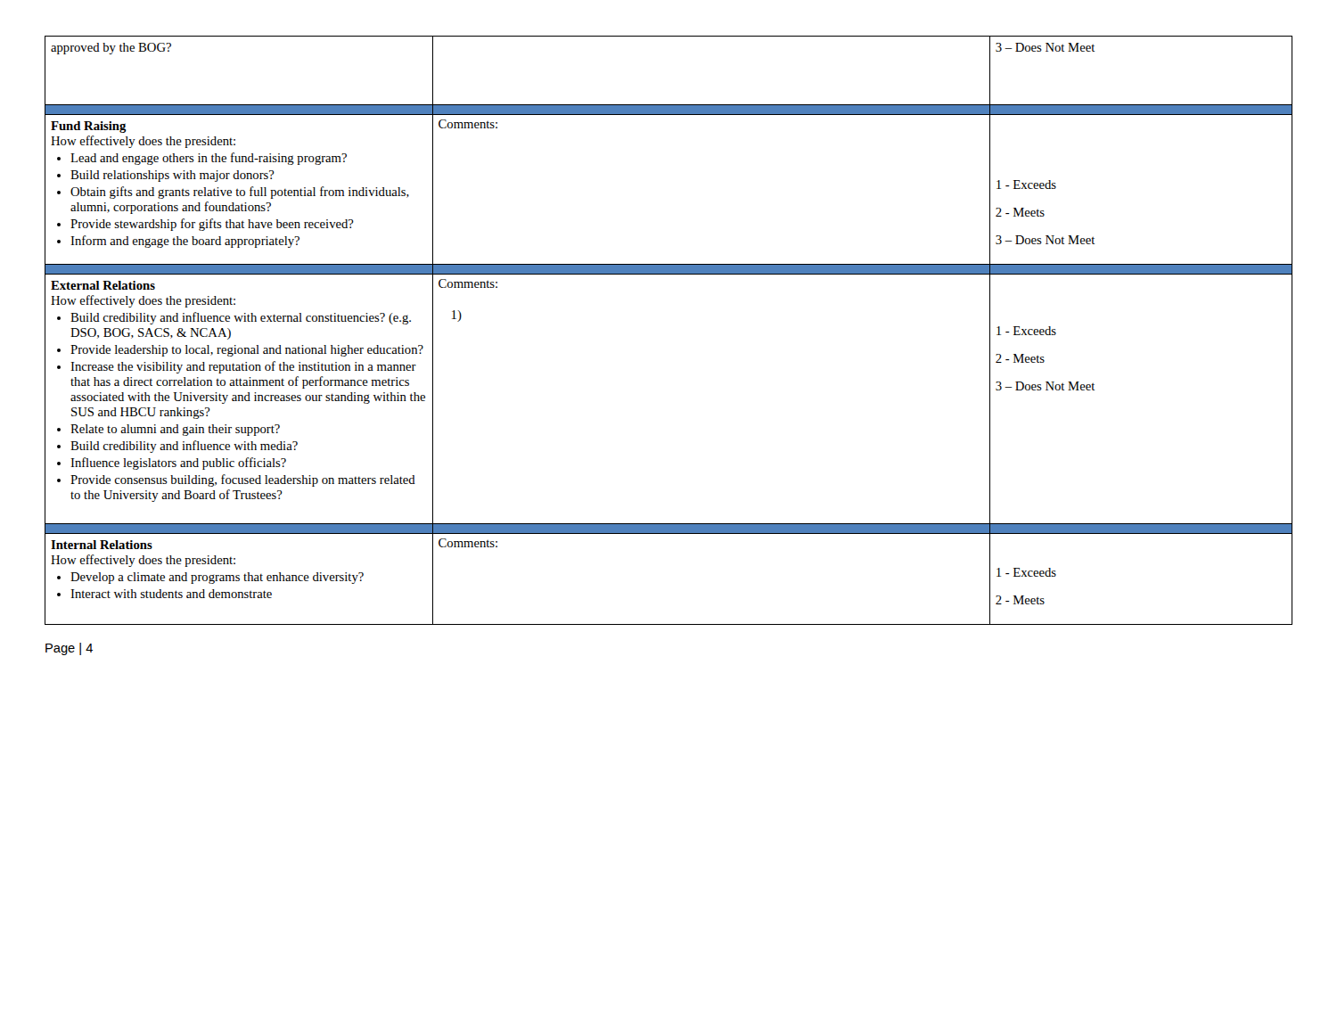| approved by the BOG? | | 3 – Does Not Meet |
| Fund Raising How effectively does the president: Lead and engage others in the fund-raising program? Build relationships with major donors? Obtain gifts and grants relative to full potential from individuals, alumni, corporations and foundations? Provide stewardship for gifts that have been received? Inform and engage the board appropriately? | Comments: | 1 - Exceeds 2 - Meets 3 – Does Not Meet |
| External Relations How effectively does the president: Build credibility and influence with external constituencies? (e.g. DSO, BOG, SACS, & NCAA) Provide leadership to local, regional and national higher education? Increase the visibility and reputation of the institution in a manner that has a direct correlation to attainment of performance metrics associated with the University and increases our standing within the SUS and HBCU rankings? Relate to alumni and gain their support? Build credibility and influence with media? Influence legislators and public officials? Provide consensus building, focused leadership on matters related to the University and Board of Trustees? | Comments: 1) | 1 - Exceeds 2 - Meets 3 – Does Not Meet |
| Internal Relations How effectively does the president: Develop a climate and programs that enhance diversity? Interact with students and demonstrate | Comments: | 1 - Exceeds 2 - Meets |
Page | 4